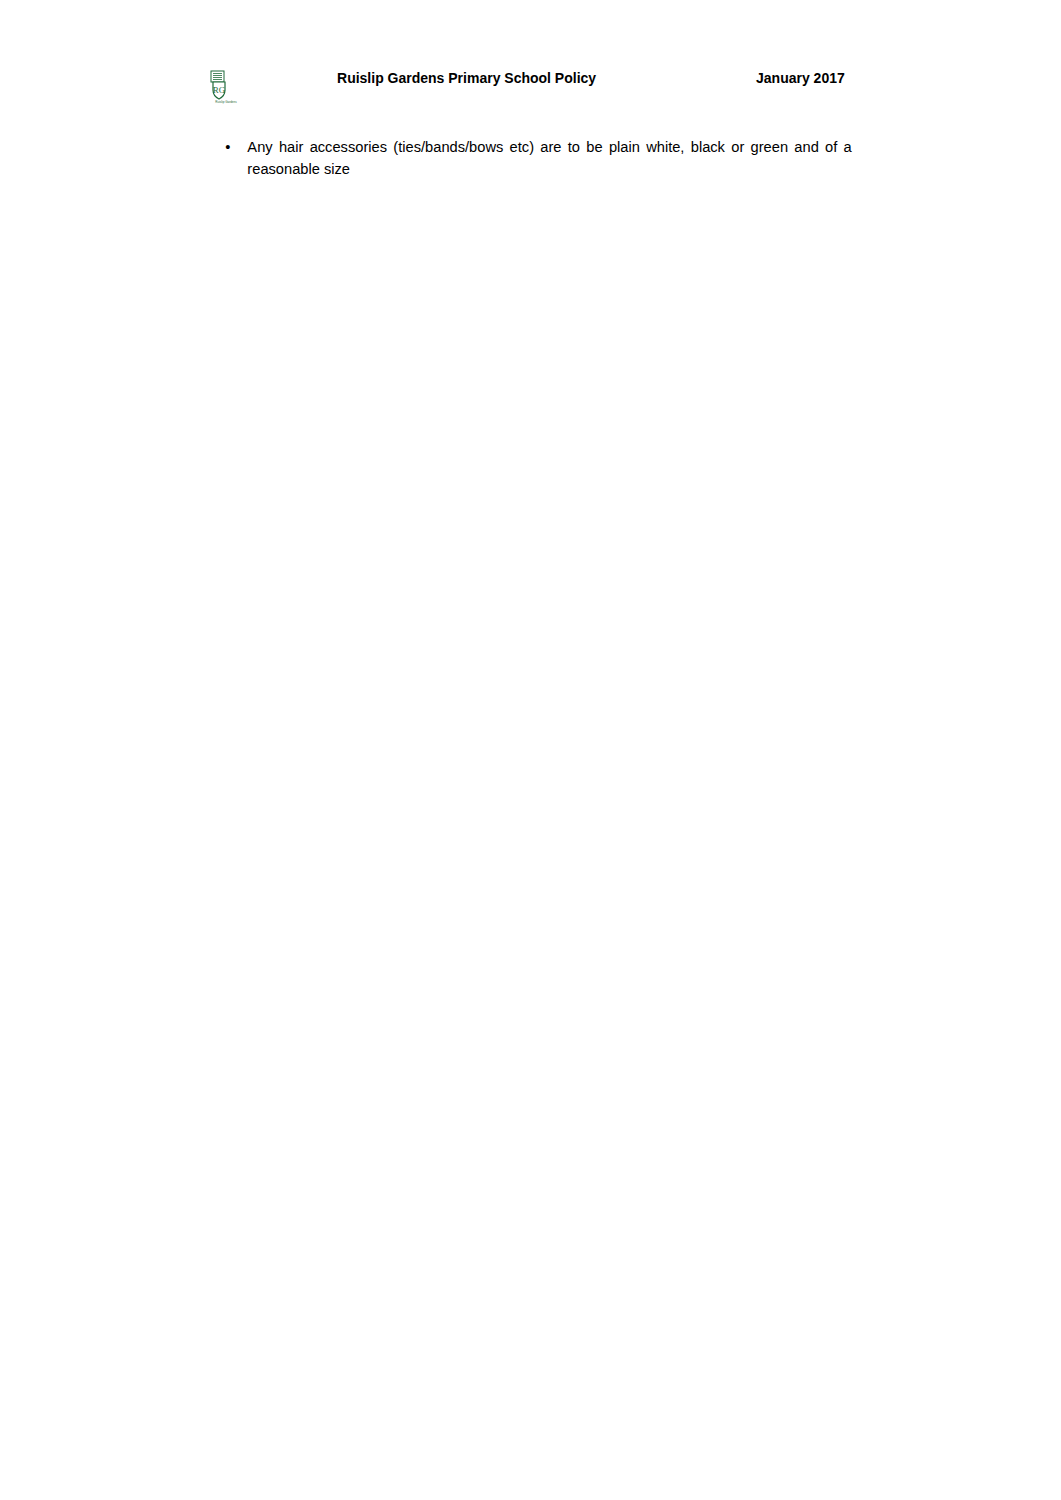RG Ruislip Gardens
Ruislip Gardens Primary School Policy January 2017
Any hair accessories (ties/bands/bows etc) are to be plain white, black or green and of a reasonable size